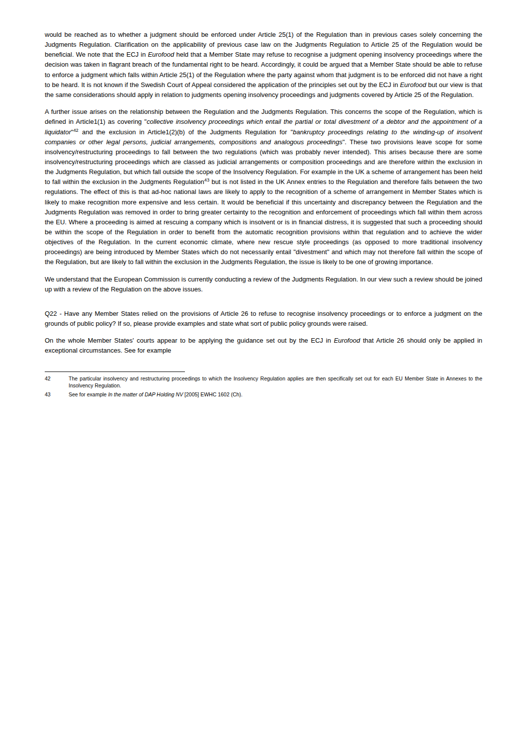would be reached as to whether a judgment should be enforced under Article 25(1) of the Regulation than in previous cases solely concerning the Judgments Regulation. Clarification on the applicability of previous case law on the Judgments Regulation to Article 25 of the Regulation would be beneficial. We note that the ECJ in Eurofood held that a Member State may refuse to recognise a judgment opening insolvency proceedings where the decision was taken in flagrant breach of the fundamental right to be heard. Accordingly, it could be argued that a Member State should be able to refuse to enforce a judgment which falls within Article 25(1) of the Regulation where the party against whom that judgment is to be enforced did not have a right to be heard. It is not known if the Swedish Court of Appeal considered the application of the principles set out by the ECJ in Eurofood but our view is that the same considerations should apply in relation to judgments opening insolvency proceedings and judgments covered by Article 25 of the Regulation.
A further issue arises on the relationship between the Regulation and the Judgments Regulation. This concerns the scope of the Regulation, which is defined in Article1(1) as covering "collective insolvency proceedings which entail the partial or total divestment of a debtor and the appointment of a liquidator"42 and the exclusion in Article1(2)(b) of the Judgments Regulation for "bankruptcy proceedings relating to the winding-up of insolvent companies or other legal persons, judicial arrangements, compositions and analogous proceedings". These two provisions leave scope for some insolvency/restructuring proceedings to fall between the two regulations (which was probably never intended). This arises because there are some insolvency/restructuring proceedings which are classed as judicial arrangements or composition proceedings and are therefore within the exclusion in the Judgments Regulation, but which fall outside the scope of the Insolvency Regulation. For example in the UK a scheme of arrangement has been held to fall within the exclusion in the Judgments Regulation43 but is not listed in the UK Annex entries to the Regulation and therefore falls between the two regulations. The effect of this is that ad-hoc national laws are likely to apply to the recognition of a scheme of arrangement in Member States which is likely to make recognition more expensive and less certain. It would be beneficial if this uncertainty and discrepancy between the Regulation and the Judgments Regulation was removed in order to bring greater certainty to the recognition and enforcement of proceedings which fall within them across the EU. Where a proceeding is aimed at rescuing a company which is insolvent or is in financial distress, it is suggested that such a proceeding should be within the scope of the Regulation in order to benefit from the automatic recognition provisions within that regulation and to achieve the wider objectives of the Regulation. In the current economic climate, where new rescue style proceedings (as opposed to more traditional insolvency proceedings) are being introduced by Member States which do not necessarily entail "divestment" and which may not therefore fall within the scope of the Regulation, but are likely to fall within the exclusion in the Judgments Regulation, the issue is likely to be one of growing importance.
We understand that the European Commission is currently conducting a review of the Judgments Regulation. In our view such a review should be joined up with a review of the Regulation on the above issues.
Q22 - Have any Member States relied on the provisions of Article 26 to refuse to recognise insolvency proceedings or to enforce a judgment on the grounds of public policy? If so, please provide examples and state what sort of public policy grounds were raised.
On the whole Member States' courts appear to be applying the guidance set out by the ECJ in Eurofood that Article 26 should only be applied in exceptional circumstances. See for example
| 42 | The particular insolvency and restructuring proceedings to which the Insolvency Regulation applies are then specifically set out for each EU Member State in Annexes to the Insolvency Regulation. |
| 43 | See for example In the matter of DAP Holding NV [2005] EWHC 1602 (Ch). |